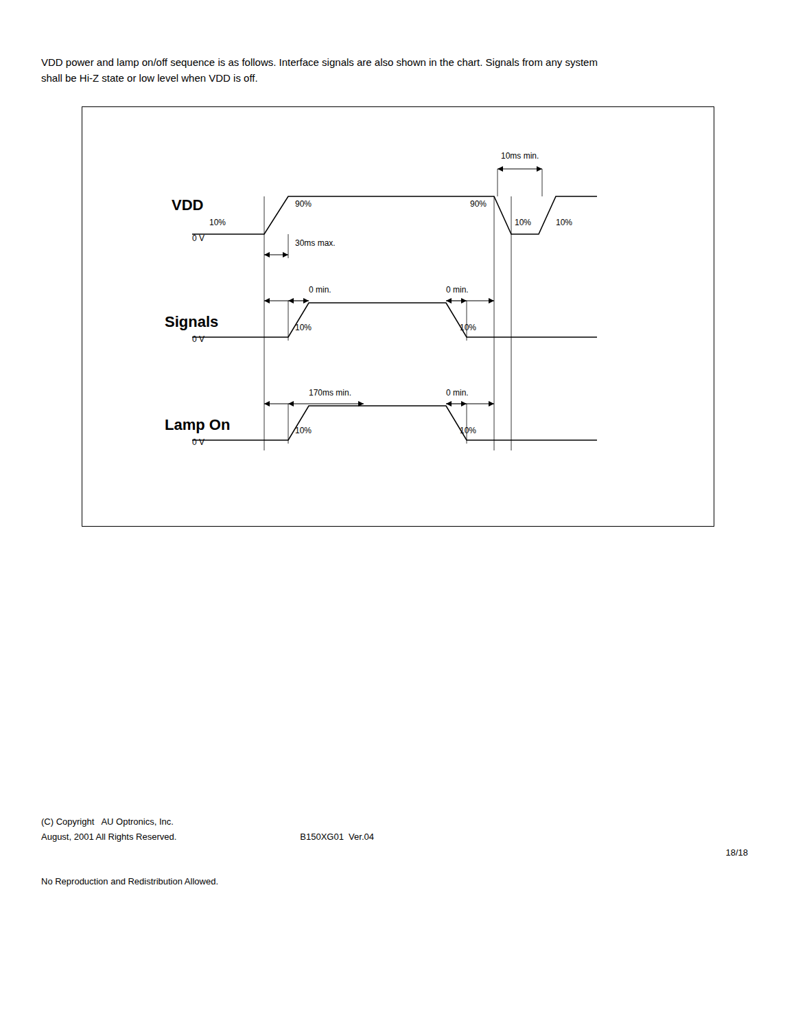VDD power and lamp on/off sequence is as follows. Interface signals are also shown in the chart. Signals from any system shall be Hi-Z state or low level when VDD is off.
VDD 10% 0 V 90% 90% 30ms max. 10% 10% 10ms min. Signals 0 V 10% 10% 0 min. 0 min. Lamp On 0 V 10% 10% 170ms min. 0 min.
(C) Copyright AU Optronics, Inc.
August, 2001 All Rights Reserved.B150XG01 Ver.04
18/18
No Reproduction and Redistribution Allowed.